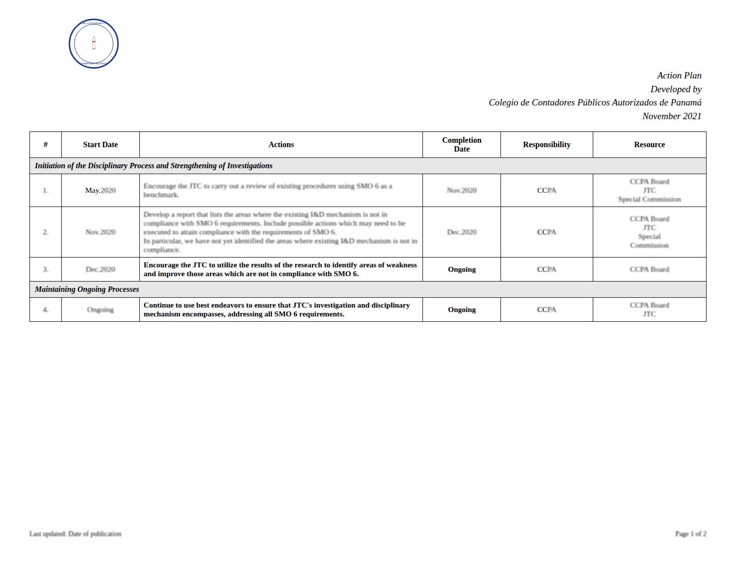COLEGIO DE CONTADORES PÚBLICOS
🕯
AUTORIZADOS DE PANAMÁ
Action Plan
Developed by
Colegio de Contadores Públicos Autorizados de Panamá
November 2021
| # | Start Date | Actions | Completion Date | Responsibility | Resource |
| --- | --- | --- | --- | --- | --- |
| Initiation of the Disciplinary Process and Strengthening of Investigations |
| 1. | May. 2020 | Encourage the JTC to carry out a review of existing procedures using SMO 6 as a benchmark. | Nov.2020 | CC PA | CCPA Board JTC Special Commission |
| 2. | Nov.2020 | Develop a report that lists the areas where the existing I&D mechanism is not in compliance with SMO 6 requirements. Include possible actions which may need to be executed to attain compliance with the requirements of SMO 6. In particular, we have not yet identified the areas where existing I&D mechanism is not in compliance. | Dec.2020 | CC PA | CCPA Board JTC Special Commission |
| 3. | Dec.2020 | Encourage the JTC to utilize the results of the research to identify areas of weakness and improve those areas which are not in compliance with SMO 6. | Ongoing | CC PA | CCPA Board |
| Maintaining Ongoing Processes |
| 4. | Ongoing | Continue to use best endeavors to ensure that JTC's investigation and disciplinary mechanism encompasses, addressing all SMO 6 requirements. | Ongoing | CC PA | CCPA Board JTC |
Last updated: Date of publication Page 1 of 2